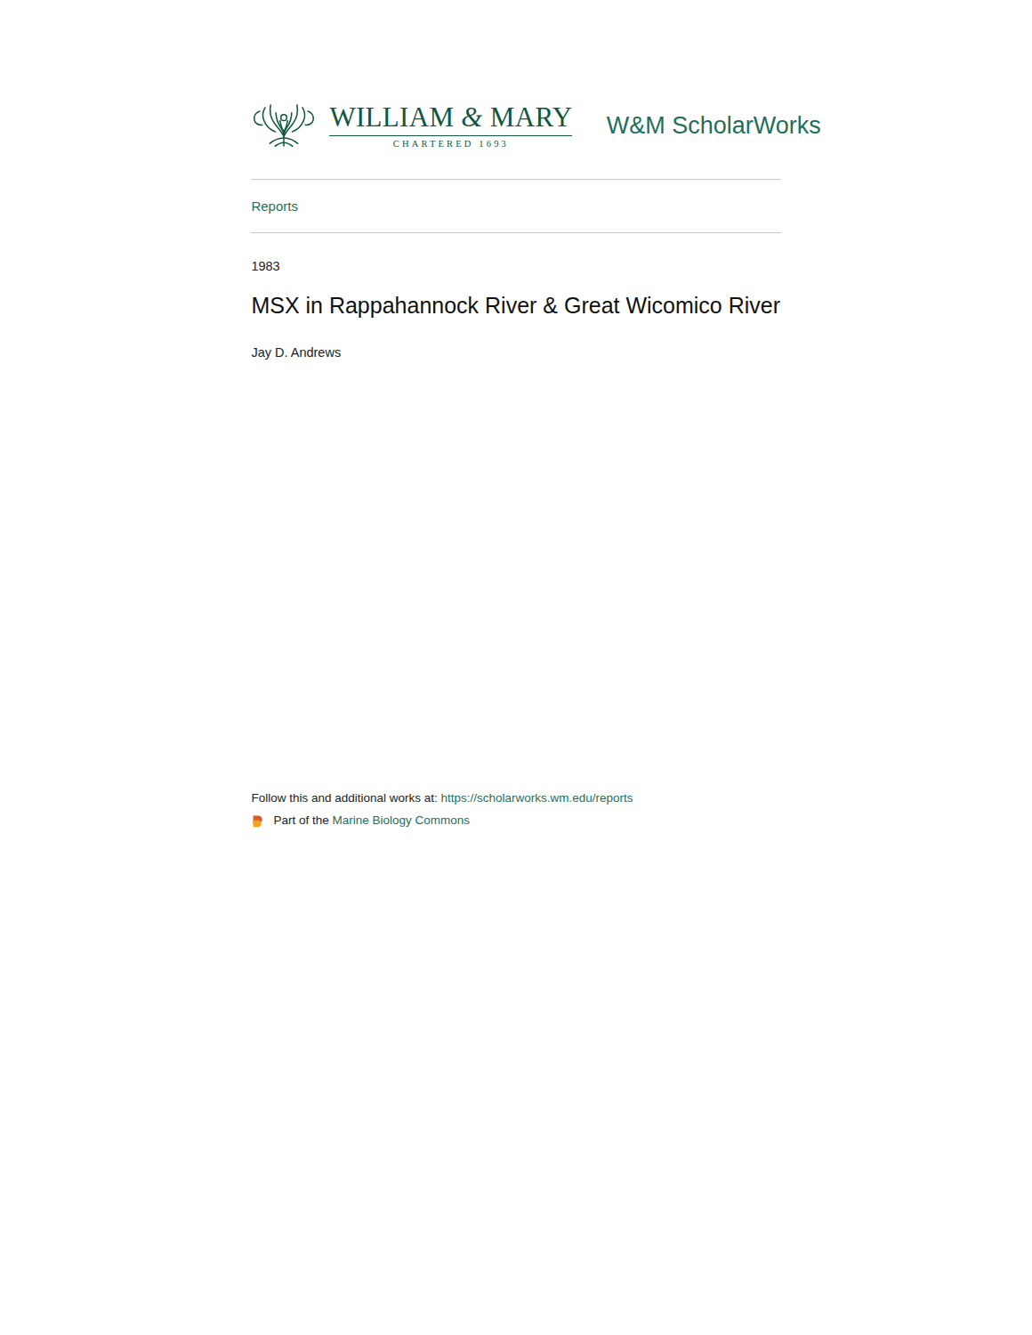WILLIAM & MARY
Chartered 1693
W&M ScholarWorks
Reports
1983
MSX in Rappahannock River & Great Wicomico River
Jay D. Andrews
Follow this and additional works at: https://scholarworks.wm.edu/reports
Part of the Marine Biology Commons